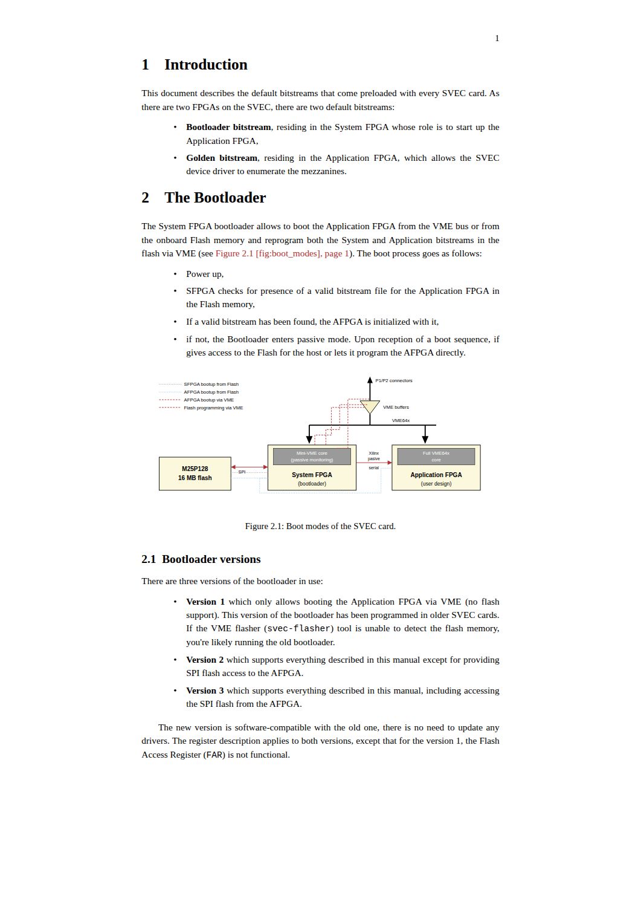1
1 Introduction
This document describes the default bitstreams that come preloaded with every SVEC card. As there are two FPGAs on the SVEC, there are two default bitstreams:
Bootloader bitstream, residing in the System FPGA whose role is to start up the Application FPGA,
Golden bitstream, residing in the Application FPGA, which allows the SVEC device driver to enumerate the mezzanines.
2 The Bootloader
The System FPGA bootloader allows to boot the Application FPGA from the VME bus or from the onboard Flash memory and reprogram both the System and Application bitstreams in the flash via VME (see Figure 2.1 [fig:boot_modes], page 1). The boot process goes as follows:
Power up,
SFPGA checks for presence of a valid bitstream file for the Application FPGA in the Flash memory,
If a valid bitstream has been found, the AFPGA is initialized with it,
if not, the Bootloader enters passive mode. Upon reception of a boot sequence, if gives access to the Flash for the host or lets it program the AFPGA directly.
SFPGA bootup from Flash AFPGA bootup from Flash AFPGA bootup via VME Flash programming via VME P1/P2 connectors VME buffers VME64x M25P128 16 MB flash Mini-VME core (passive monitoring) System FPGA (bootloader) Full VME64x core Application FPGA (user design) SPI Xilinx pasive serial
Figure 2.1: Boot modes of the SVEC card.
2.1 Bootloader versions
There are three versions of the bootloader in use:
Version 1 which only allows booting the Application FPGA via VME (no flash support). This version of the bootloader has been programmed in older SVEC cards. If the VME flasher (svec-flasher) tool is unable to detect the flash memory, you're likely running the old bootloader.
Version 2 which supports everything described in this manual except for providing SPI flash access to the AFPGA.
Version 3 which supports everything described in this manual, including accessing the SPI flash from the AFPGA.
The new version is software-compatible with the old one, there is no need to update any drivers. The register description applies to both versions, except that for the version 1, the Flash Access Register (FAR) is not functional.